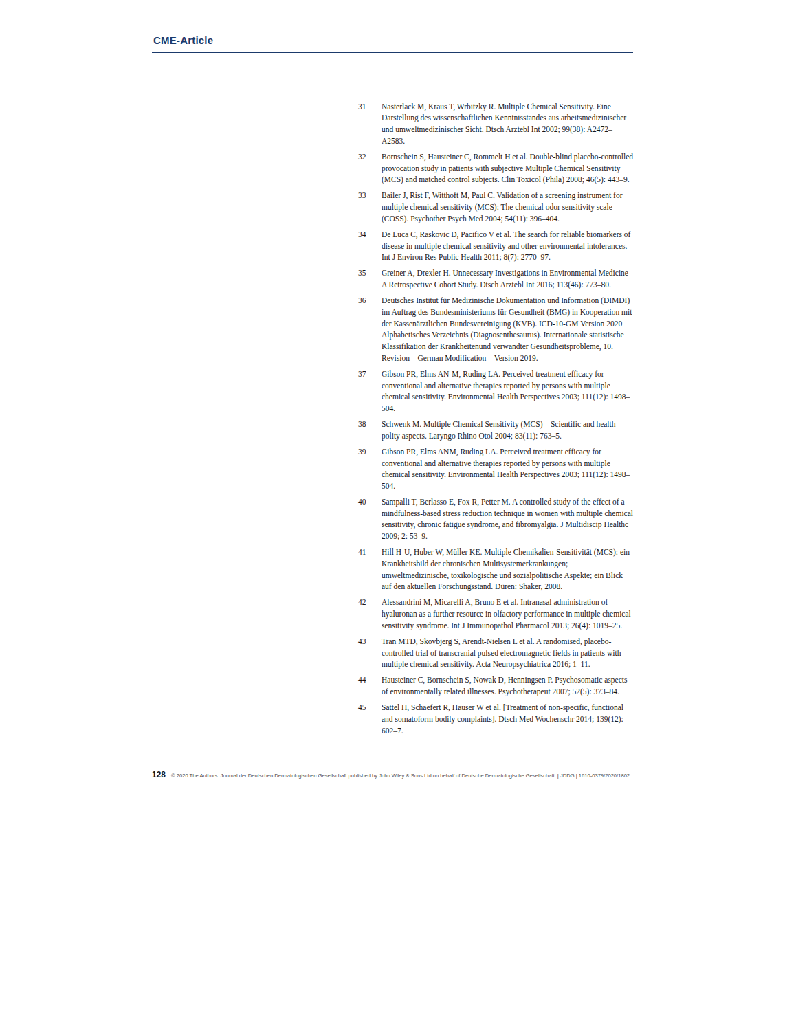CME-Article
31 Nasterlack M, Kraus T, Wrbitzky R. Multiple Chemical Sensitivity. Eine Darstellung des wissenschaftlichen Kenntnisstandes aus arbeitsmedizinischer und umweltmedizinischer Sicht. Dtsch Arztebl Int 2002; 99(38): A2472–A2583.
32 Bornschein S, Hausteiner C, Rommelt H et al. Double-blind placebo-controlled provocation study in patients with subjective Multiple Chemical Sensitivity (MCS) and matched control subjects. Clin Toxicol (Phila) 2008; 46(5): 443–9.
33 Bailer J, Rist F, Witthoft M, Paul C. Validation of a screening instrument for multiple chemical sensitivity (MCS): The chemical odor sensitivity scale (COSS). Psychother Psych Med 2004; 54(11): 396–404.
34 De Luca C, Raskovic D, Pacifico V et al. The search for reliable biomarkers of disease in multiple chemical sensitivity and other environmental intolerances. Int J Environ Res Public Health 2011; 8(7): 2770–97.
35 Greiner A, Drexler H. Unnecessary Investigations in Environmental Medicine A Retrospective Cohort Study. Dtsch Arztebl Int 2016; 113(46): 773–80.
36 Deutsches Institut für Medizinische Dokumentation und Information (DIMDI) im Auftrag des Bundesministeriums für Gesundheit (BMG) in Kooperation mit der Kassenärztlichen Bundesvereinigung (KVB). ICD-10-GM Version 2020 Alphabetisches Verzeichnis (Diagnosenthesaurus). Internationale statistische Klassifikation der Krankheitenund verwandter Gesundheitsprobleme, 10. Revision – German Modification – Version 2019.
37 Gibson PR, Elms AN-M, Ruding LA. Perceived treatment efficacy for conventional and alternative therapies reported by persons with multiple chemical sensitivity. Environmental Health Perspectives 2003; 111(12): 1498–504.
38 Schwenk M. Multiple Chemical Sensitivity (MCS) – Scientific and health polity aspects. Laryngo Rhino Otol 2004; 83(11): 763–5.
39 Gibson PR, Elms ANM, Ruding LA. Perceived treatment efficacy for conventional and alternative therapies reported by persons with multiple chemical sensitivity. Environmental Health Perspectives 2003; 111(12): 1498–504.
40 Sampalli T, Berlasso E, Fox R, Petter M. A controlled study of the effect of a mindfulness-based stress reduction technique in women with multiple chemical sensitivity, chronic fatigue syndrome, and fibromyalgia. J Multidiscip Healthc 2009; 2: 53–9.
41 Hill H-U, Huber W, Müller KE. Multiple Chemikalien-Sensitivität (MCS): ein Krankheitsbild der chronischen Multisystemerkrankungen; umweltmedizinische, toxikologische und sozialpolitische Aspekte; ein Blick auf den aktuellen Forschungsstand. Düren: Shaker, 2008.
42 Alessandrini M, Micarelli A, Bruno E et al. Intranasal administration of hyaluronan as a further resource in olfactory performance in multiple chemical sensitivity syndrome. Int J Immunopathol Pharmacol 2013; 26(4): 1019–25.
43 Tran MTD, Skovbjerg S, Arendt-Nielsen L et al. A randomised, placebo-controlled trial of transcranial pulsed electromagnetic fields in patients with multiple chemical sensitivity. Acta Neuropsychiatrica 2016; 1–11.
44 Hausteiner C, Bornschein S, Nowak D, Henningsen P. Psychosomatic aspects of environmentally related illnesses. Psychotherapeut 2007; 52(5): 373–84.
45 Sattel H, Schaefert R, Hauser W et al. [Treatment of non-specific, functional and somatoform bodily complaints]. Dtsch Med Wochenschr 2014; 139(12): 602–7.
128© 2020 The Authors. Journal der Deutschen Dermatologischen Gesellschaft published by John Wiley & Sons Ltd on behalf of Deutsche Dermatologische Gesellschaft. | JDDG | 1610-0379/2020/1802